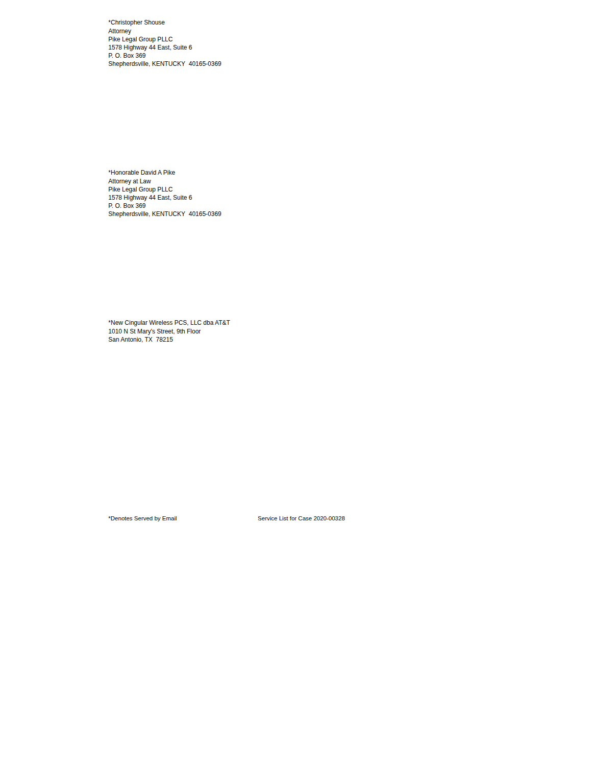*Christopher Shouse
Attorney
Pike Legal Group PLLC
1578 Highway 44 East, Suite 6
P. O. Box 369
Shepherdsville, KENTUCKY 40165-0369
*Honorable David A Pike
Attorney at Law
Pike Legal Group PLLC
1578 Highway 44 East, Suite 6
P. O. Box 369
Shepherdsville, KENTUCKY 40165-0369
*New Cingular Wireless PCS, LLC dba AT&T
1010 N St Mary's Street, 9th Floor
San Antonio, TX 78215
*Denotes Served by Email Service List for Case 2020-00328